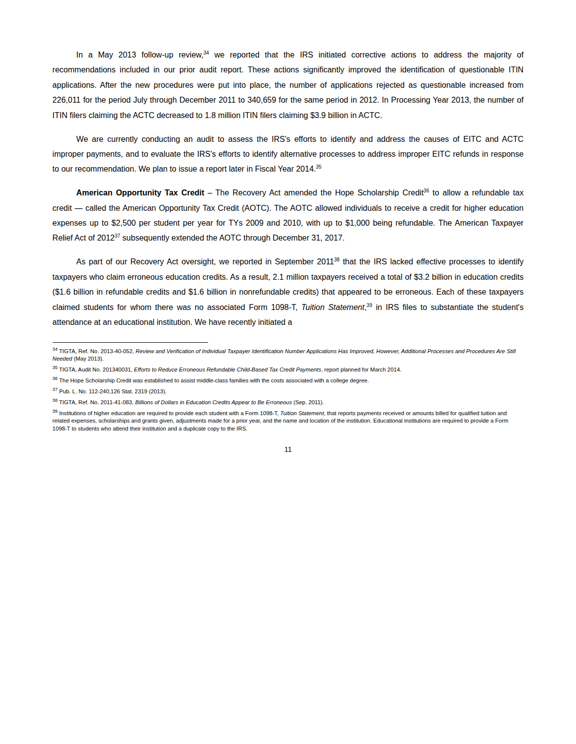In a May 2013 follow-up review,34 we reported that the IRS initiated corrective actions to address the majority of recommendations included in our prior audit report. These actions significantly improved the identification of questionable ITIN applications. After the new procedures were put into place, the number of applications rejected as questionable increased from 226,011 for the period July through December 2011 to 340,659 for the same period in 2012. In Processing Year 2013, the number of ITIN filers claiming the ACTC decreased to 1.8 million ITIN filers claiming $3.9 billion in ACTC.
We are currently conducting an audit to assess the IRS's efforts to identify and address the causes of EITC and ACTC improper payments, and to evaluate the IRS's efforts to identify alternative processes to address improper EITC refunds in response to our recommendation. We plan to issue a report later in Fiscal Year 2014.35
American Opportunity Tax Credit – The Recovery Act amended the Hope Scholarship Credit36 to allow a refundable tax credit — called the American Opportunity Tax Credit (AOTC). The AOTC allowed individuals to receive a credit for higher education expenses up to $2,500 per student per year for TYs 2009 and 2010, with up to $1,000 being refundable. The American Taxpayer Relief Act of 201237 subsequently extended the AOTC through December 31, 2017.
As part of our Recovery Act oversight, we reported in September 201138 that the IRS lacked effective processes to identify taxpayers who claim erroneous education credits. As a result, 2.1 million taxpayers received a total of $3.2 billion in education credits ($1.6 billion in refundable credits and $1.6 billion in nonrefundable credits) that appeared to be erroneous. Each of these taxpayers claimed students for whom there was no associated Form 1098-T, Tuition Statement,39 in IRS files to substantiate the student's attendance at an educational institution. We have recently initiated a
34 TIGTA, Ref. No. 2013-40-052, Review and Verification of Individual Taxpayer Identification Number Applications Has Improved, However, Additional Processes and Procedures Are Still Needed (May 2013).
35 TIGTA, Audit No. 201340031, Efforts to Reduce Erroneous Refundable Child-Based Tax Credit Payments, report planned for March 2014.
36 The Hope Scholarship Credit was established to assist middle-class families with the costs associated with a college degree.
37 Pub. L. No. 112-240,126 Stat. 2319 (2013).
38 TIGTA, Ref. No. 2011-41-083, Billions of Dollars in Education Credits Appear to Be Erroneous (Sep. 2011).
39 Institutions of higher education are required to provide each student with a Form 1098-T, Tuition Statement, that reports payments received or amounts billed for qualified tuition and related expenses, scholarships and grants given, adjustments made for a prior year, and the name and location of the institution. Educational institutions are required to provide a Form 1098-T to students who attend their institution and a duplicate copy to the IRS.
11